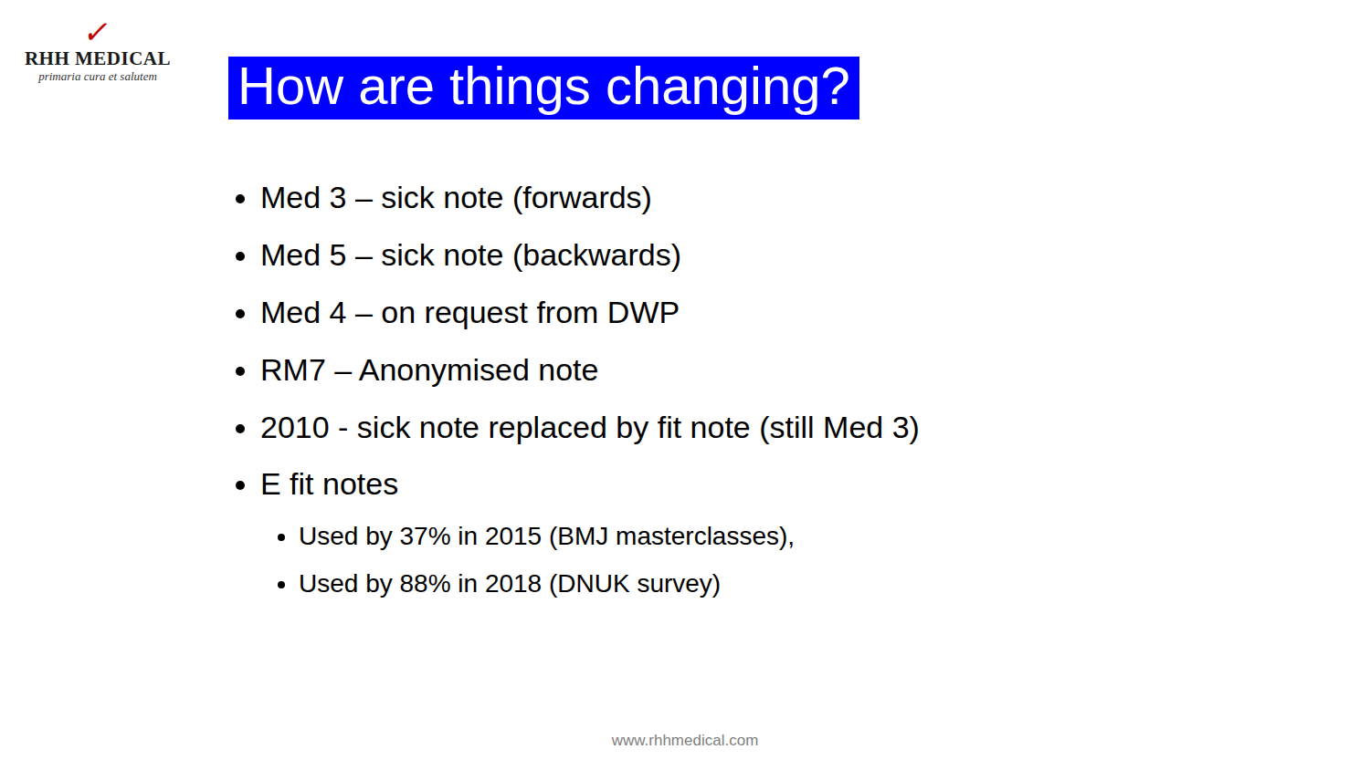✓ RHH MEDICAL primaria cura et salutem
How are things changing?
Med 3 – sick note (forwards)
Med 5 – sick note (backwards)
Med 4 – on request from DWP
RM7 – Anonymised note
2010 - sick note replaced by fit note (still Med 3)
E fit notes
Used by 37% in 2015 (BMJ masterclasses),
Used by 88% in 2018 (DNUK survey)
www.rhhmedical.com